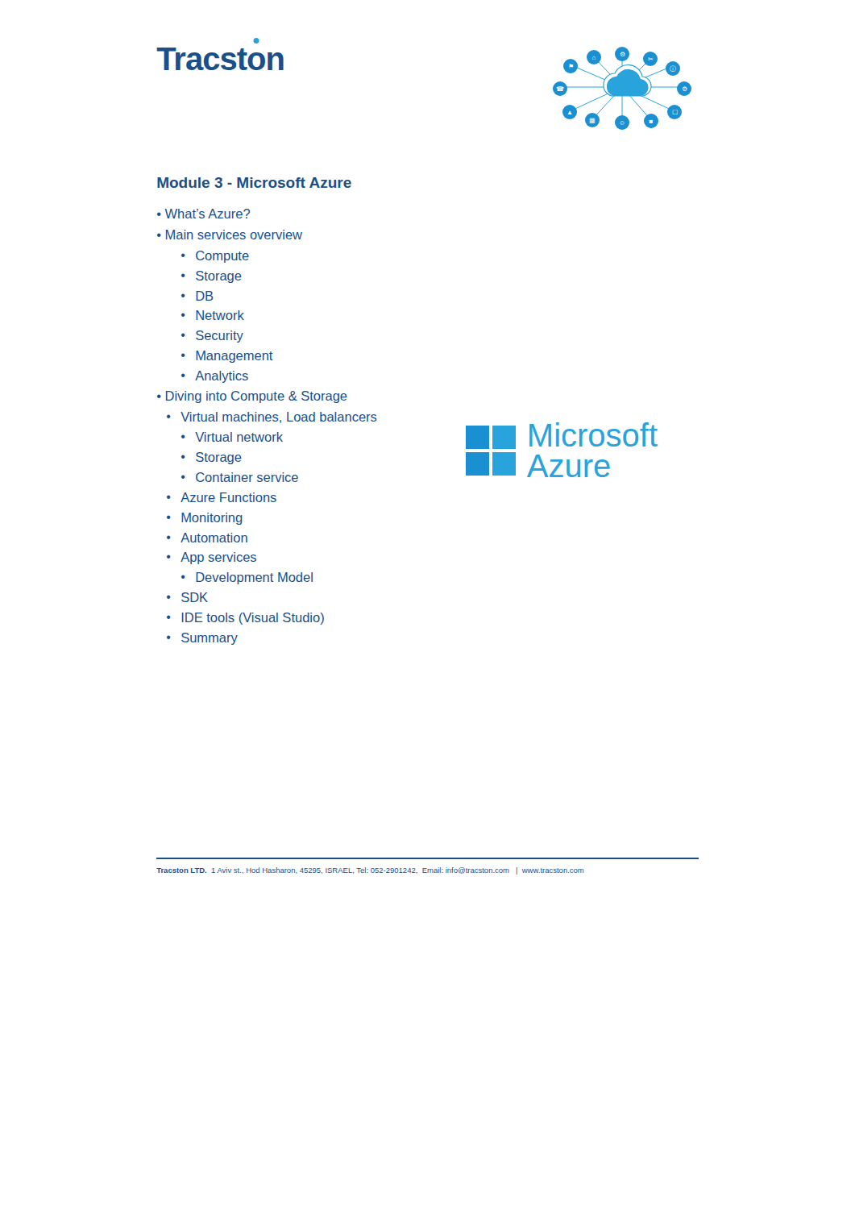Tracston
⚙ ✂ ⓘ ⚙ ☐ ■ ☺ ▦ ▲ ☎ ⚑ ⌂
Module 3 - Microsoft Azure
• What’s Azure?
• Main services overview
Compute
Storage
DB
Network
Security
Management
Analytics
• Diving into Compute & Storage
Virtual machines, Load balancers
Virtual network
Storage
Container service
Azure Functions
Monitoring
Automation
App services
Development Model
SDK
IDE tools (Visual Studio)
Summary
Microsoft Azure
Tracston LTD. 1 Aviv st., Hod Hasharon, 45295, ISRAEL, Tel: 052-2901242, Email: info@tracston.com | www.tracston.com